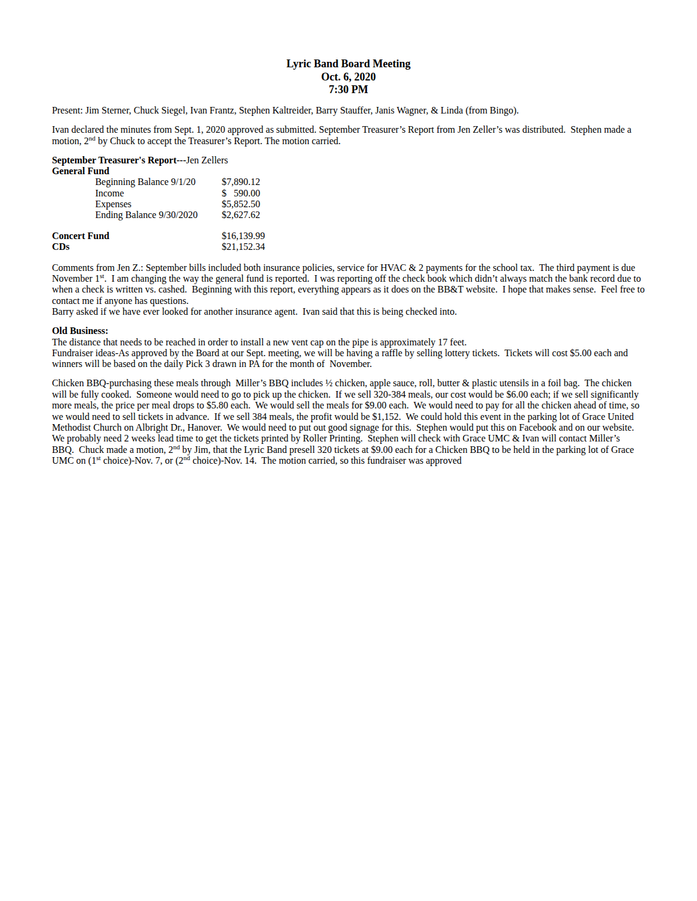Lyric Band Board Meeting
Oct. 6, 2020
7:30 PM
Present: Jim Sterner, Chuck Siegel, Ivan Frantz, Stephen Kaltreider, Barry Stauffer, Janis Wagner, & Linda (from Bingo).
Ivan declared the minutes from Sept. 1, 2020 approved as submitted. September Treasurer’s Report from Jen Zeller’s was distributed. Stephen made a motion, 2nd by Chuck to accept the Treasurer’s Report. The motion carried.
September Treasurer's Report---Jen Zellers
General Fund
| Beginning Balance 9/1/20 | $7,890.12 |
| Income | $ 590.00 |
| Expenses | $5,852.50 |
| Ending Balance 9/30/2020 | $2,627.62 |
| Concert Fund | $16,139.99 |
| CDs | $21,152.34 |
Comments from Jen Z.: September bills included both insurance policies, service for HVAC & 2 payments for the school tax. The third payment is due November 1st. I am changing the way the general fund is reported. I was reporting off the check book which didn’t always match the bank record due to when a check is written vs. cashed. Beginning with this report, everything appears as it does on the BB&T website. I hope that makes sense. Feel free to contact me if anyone has questions.
Barry asked if we have ever looked for another insurance agent. Ivan said that this is being checked into.
Old Business:
The distance that needs to be reached in order to install a new vent cap on the pipe is approximately 17 feet.
Fundraiser ideas-As approved by the Board at our Sept. meeting, we will be having a raffle by selling lottery tickets. Tickets will cost $5.00 each and winners will be based on the daily Pick 3 drawn in PA for the month of November.
Chicken BBQ-purchasing these meals through Miller’s BBQ includes ½ chicken, apple sauce, roll, butter & plastic utensils in a foil bag. The chicken will be fully cooked. Someone would need to go to pick up the chicken. If we sell 320-384 meals, our cost would be $6.00 each; if we sell significantly more meals, the price per meal drops to $5.80 each. We would sell the meals for $9.00 each. We would need to pay for all the chicken ahead of time, so we would need to sell tickets in advance. If we sell 384 meals, the profit would be $1,152. We could hold this event in the parking lot of Grace United Methodist Church on Albright Dr., Hanover. We would need to put out good signage for this. Stephen would put this on Facebook and on our website. We probably need 2 weeks lead time to get the tickets printed by Roller Printing. Stephen will check with Grace UMC & Ivan will contact Miller’s BBQ. Chuck made a motion, 2nd by Jim, that the Lyric Band presell 320 tickets at $9.00 each for a Chicken BBQ to be held in the parking lot of Grace UMC on (1st choice)-Nov. 7, or (2nd choice)-Nov. 14. The motion carried, so this fundraiser was approved